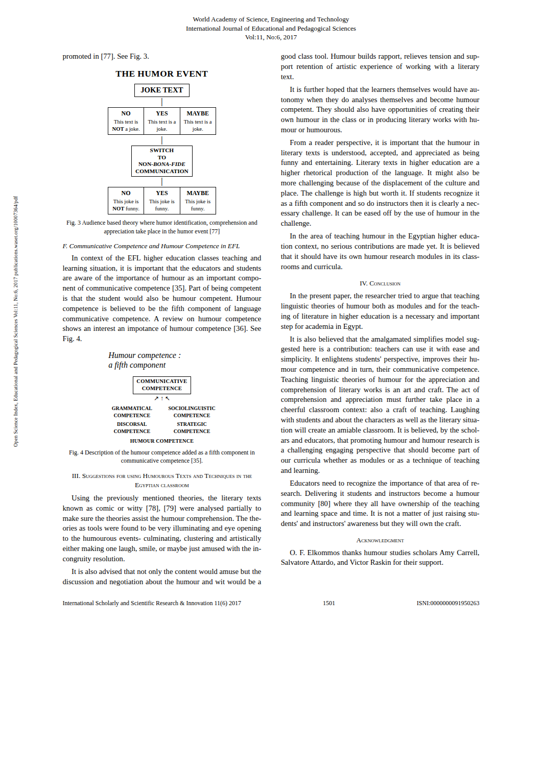Open Science Index, Educational and Pedagogical Sciences Vol:11, No:6, 2017 publications.waset.org/10007364/pdf
World Academy of Science, Engineering and Technology
International Journal of Educational and Pedagogical Sciences
Vol:11, No:6, 2017
promoted in [77]. See Fig. 3.
THE HUMOR EVENT
JOKE TEXT
│
| NO This text is NOT a joke. | YES This text is a joke. | MAYBE This text is a joke. |
│
SWITCH
TO
NON-BONA-FIDE
COMMUNICATION
│
| NO This joke is NOT funny. | YES This joke is funny. | MAYBE This joke is funny. |
Fig. 3 Audience based theory where humor identification, comprehension and appreciation take place in the humor event [77]
F. Communicative Competence and Humour Competence in EFL
In context of the EFL higher education classes teaching and learning situation, it is important that the educators and students are aware of the importance of humour as an important component of communicative competence [35]. Part of being competent is that the student would also be humour competent. Humour competence is believed to be the fifth component of language communicative competence. A review on humour competence shows an interest an impotance of humour competence [36]. See Fig. 4.
Humour competence :
a fifth component
COMMUNICATIVE
COMPETENCE
↗ ↑ ↖
GRAMMATICAL
COMPETENCE
SOCIOLINGUISTIC
COMPETENCE
DISCORSAL
COMPETENCE
STRATEGIC
COMPETENCE
HUMOUR COMPETENCE
Fig. 4 Description of the humour competence added as a fifth component in communicative competence [35].
III. Suggestions for using Humourous Texts and Techniques in the Egyptian classroom
Using the previously mentioned theories, the literary texts known as comic or witty [78], [79] were analysed partially to make sure the theories assist the humour comprehension. The theories as tools were found to be very illuminating and eye opening to the humourous events- culminating, clustering and artistically either making one laugh, smile, or maybe just amused with the incongruity resolution.
It is also advised that not only the content would amuse but the discussion and negotiation about the humour and wit would be a good class tool. Humour builds rapport, relieves tension and support retention of artistic experience of working with a literary text.
It is further hoped that the learners themselves would have autonomy when they do analyses themselves and become humour competent. They should also have opportunities of creating their own humour in the class or in producing literary works with humour or humourous.
From a reader perspective, it is important that the humour in literary texts is understood, accepted, and appreciated as being funny and entertaining. Literary texts in higher education are a higher rhetorical production of the language. It might also be more challenging because of the displacement of the culture and place. The challenge is high but worth it. If students recognize it as a fifth component and so do instructors then it is clearly a necessary challenge. It can be eased off by the use of humour in the challenge.
In the area of teaching humour in the Egyptian higher education context, no serious contributions are made yet. It is believed that it should have its own humour research modules in its classrooms and curricula.
IV. Conclusion
In the present paper, the researcher tried to argue that teaching linguistic theories of humour both as modules and for the teaching of literature in higher education is a necessary and important step for academia in Egypt.
It is also believed that the amalgamated simplifies model suggested here is a contribution: teachers can use it with ease and simplicity. It enlightens students' perspective, improves their humour competence and in turn, their communicative competence. Teaching linguistic theories of humour for the appreciation and comprehension of literary works is an art and craft. The act of comprehension and appreciation must further take place in a cheerful classroom context: also a craft of teaching. Laughing with students and about the characters as well as the literary situation will create an amiable classroom. It is believed, by the scholars and educators, that promoting humour and humour research is a challenging engaging perspective that should become part of our curricula whether as modules or as a technique of teaching and learning.
Educators need to recognize the importance of that area of research. Delivering it students and instructors become a humour community [80] where they all have ownership of the teaching and learning space and time. It is not a matter of just raising students' and instructors' awareness but they will own the craft.
Acknowledgment
O. F. Elkommos thanks humour studies scholars Amy Carrell, Salvatore Attardo, and Victor Raskin for their support.
International Scholarly and Scientific Research & Innovation 11(6) 2017 1501 ISNI:0000000091950263